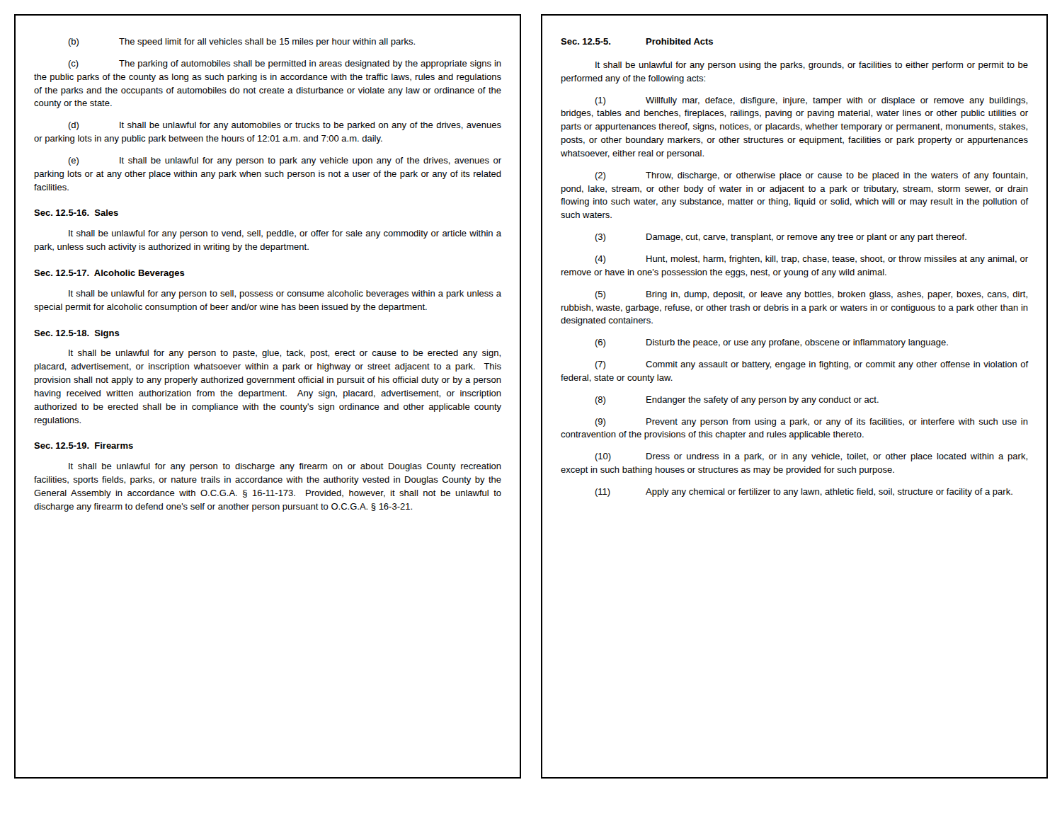(b) The speed limit for all vehicles shall be 15 miles per hour within all parks.
(c) The parking of automobiles shall be permitted in areas designated by the appropriate signs in the public parks of the county as long as such parking is in accordance with the traffic laws, rules and regulations of the parks and the occupants of automobiles do not create a disturbance or violate any law or ordinance of the county or the state.
(d) It shall be unlawful for any automobiles or trucks to be parked on any of the drives, avenues or parking lots in any public park between the hours of 12:01 a.m. and 7:00 a.m. daily.
(e) It shall be unlawful for any person to park any vehicle upon any of the drives, avenues or parking lots or at any other place within any park when such person is not a user of the park or any of its related facilities.
Sec. 12.5-16. Sales
It shall be unlawful for any person to vend, sell, peddle, or offer for sale any commodity or article within a park, unless such activity is authorized in writing by the department.
Sec. 12.5-17. Alcoholic Beverages
It shall be unlawful for any person to sell, possess or consume alcoholic beverages within a park unless a special permit for alcoholic consumption of beer and/or wine has been issued by the department.
Sec. 12.5-18. Signs
It shall be unlawful for any person to paste, glue, tack, post, erect or cause to be erected any sign, placard, advertisement, or inscription whatsoever within a park or highway or street adjacent to a park. This provision shall not apply to any properly authorized government official in pursuit of his official duty or by a person having received written authorization from the department. Any sign, placard, advertisement, or inscription authorized to be erected shall be in compliance with the county's sign ordinance and other applicable county regulations.
Sec. 12.5-19. Firearms
It shall be unlawful for any person to discharge any firearm on or about Douglas County recreation facilities, sports fields, parks, or nature trails in accordance with the authority vested in Douglas County by the General Assembly in accordance with O.C.G.A. § 16-11-173. Provided, however, it shall not be unlawful to discharge any firearm to defend one's self or another person pursuant to O.C.G.A. § 16-3-21.
Sec. 12.5-5. Prohibited Acts
It shall be unlawful for any person using the parks, grounds, or facilities to either perform or permit to be performed any of the following acts:
(1) Willfully mar, deface, disfigure, injure, tamper with or displace or remove any buildings, bridges, tables and benches, fireplaces, railings, paving or paving material, water lines or other public utilities or parts or appurtenances thereof, signs, notices, or placards, whether temporary or permanent, monuments, stakes, posts, or other boundary markers, or other structures or equipment, facilities or park property or appurtenances whatsoever, either real or personal.
(2) Throw, discharge, or otherwise place or cause to be placed in the waters of any fountain, pond, lake, stream, or other body of water in or adjacent to a park or tributary, stream, storm sewer, or drain flowing into such water, any substance, matter or thing, liquid or solid, which will or may result in the pollution of such waters.
(3) Damage, cut, carve, transplant, or remove any tree or plant or any part thereof.
(4) Hunt, molest, harm, frighten, kill, trap, chase, tease, shoot, or throw missiles at any animal, or remove or have in one's possession the eggs, nest, or young of any wild animal.
(5) Bring in, dump, deposit, or leave any bottles, broken glass, ashes, paper, boxes, cans, dirt, rubbish, waste, garbage, refuse, or other trash or debris in a park or waters in or contiguous to a park other than in designated containers.
(6) Disturb the peace, or use any profane, obscene or inflammatory language.
(7) Commit any assault or battery, engage in fighting, or commit any other offense in violation of federal, state or county law.
(8) Endanger the safety of any person by any conduct or act.
(9) Prevent any person from using a park, or any of its facilities, or interfere with such use in contravention of the provisions of this chapter and rules applicable thereto.
(10) Dress or undress in a park, or in any vehicle, toilet, or other place located within a park, except in such bathing houses or structures as may be provided for such purpose.
(11) Apply any chemical or fertilizer to any lawn, athletic field, soil, structure or facility of a park.